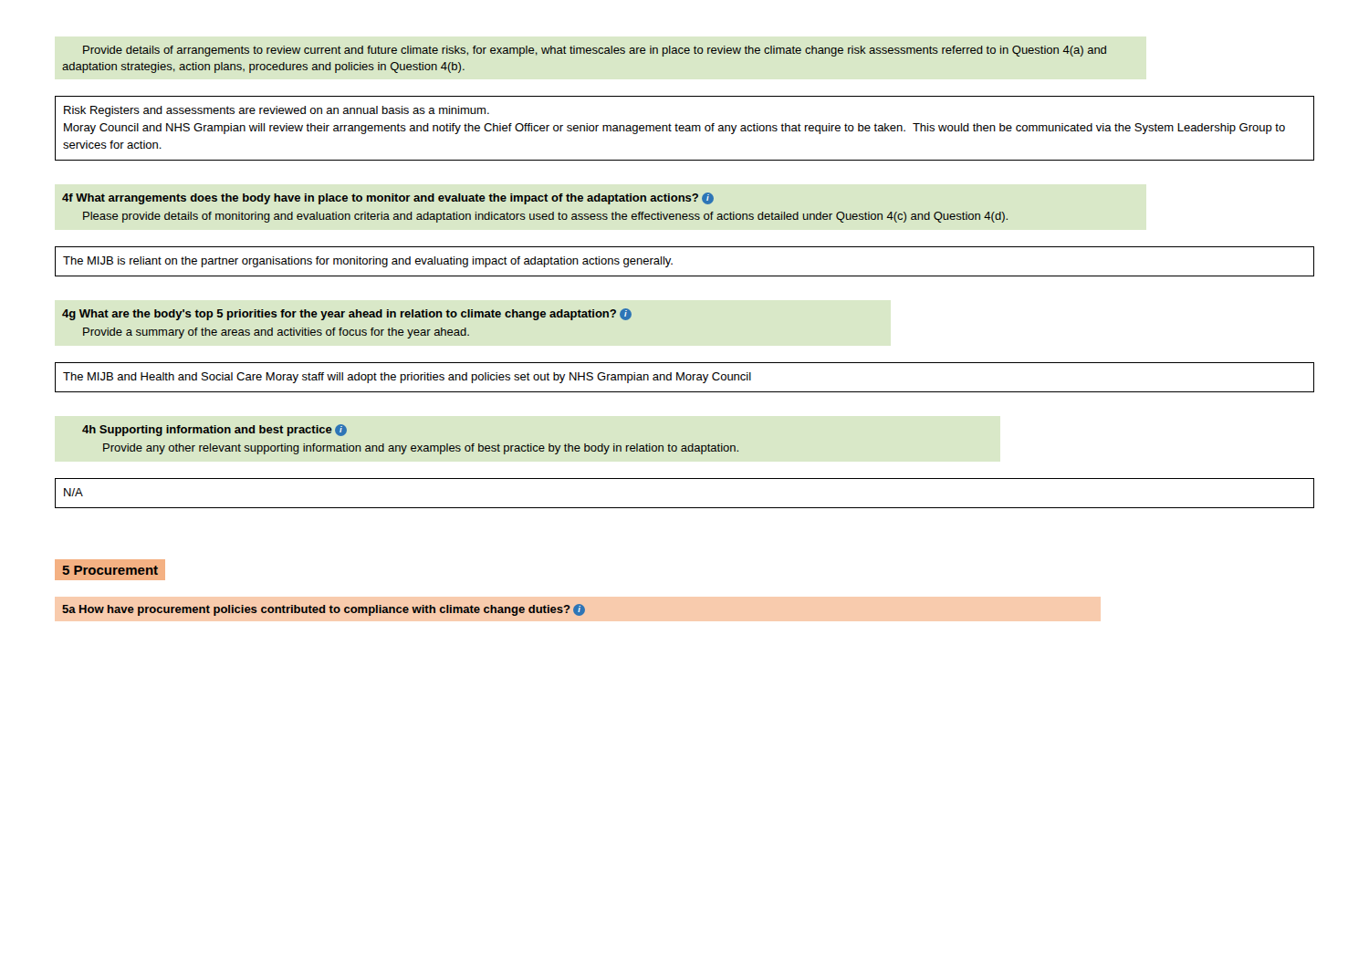Provide details of arrangements to review current and future climate risks, for example, what timescales are in place to review the climate change risk assessments referred to in Question 4(a) and adaptation strategies, action plans, procedures and policies in Question 4(b).
Risk Registers and assessments are reviewed on an annual basis as a minimum.
Moray Council and NHS Grampian will review their arrangements and notify the Chief Officer or senior management team of any actions that require to be taken. This would then be communicated via the System Leadership Group to services for action.
4f What arrangements does the body have in place to monitor and evaluate the impact of the adaptation actions?i Please provide details of monitoring and evaluation criteria and adaptation indicators used to assess the effectiveness of actions detailed under Question 4(c) and Question 4(d).
The MIJB is reliant on the partner organisations for monitoring and evaluating impact of adaptation actions generally.
4g What are the body's top 5 priorities for the year ahead in relation to climate change adaptation?i Provide a summary of the areas and activities of focus for the year ahead.
The MIJB and Health and Social Care Moray staff will adopt the priorities and policies set out by NHS Grampian and Moray Council
4h Supporting information and best practice i Provide any other relevant supporting information and any examples of best practice by the body in relation to adaptation.
N/A
5 Procurement
5a How have procurement policies contributed to compliance with climate change duties?i